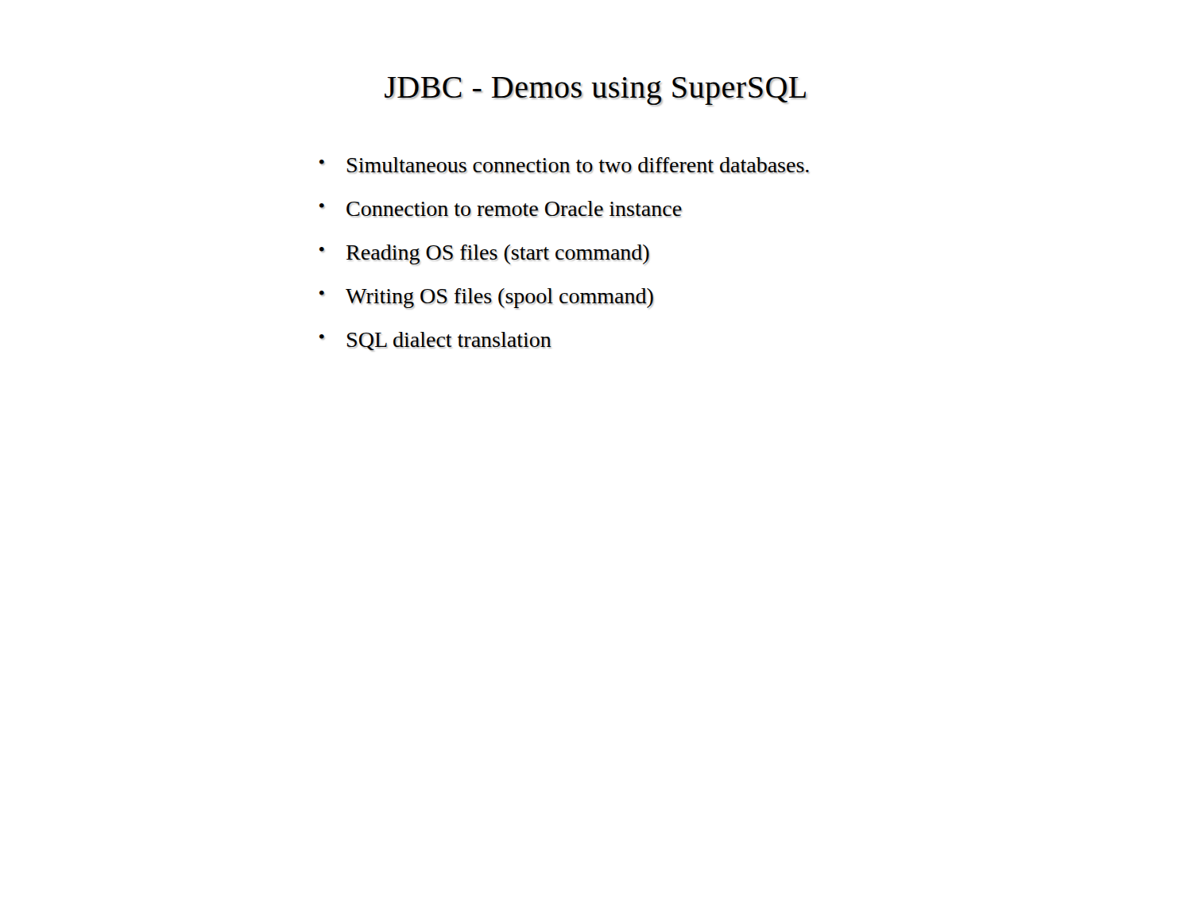JDBC - Demos using SuperSQL
Simultaneous connection to two different databases.
Connection to remote Oracle instance
Reading OS files (start command)
Writing OS files (spool command)
SQL dialect translation